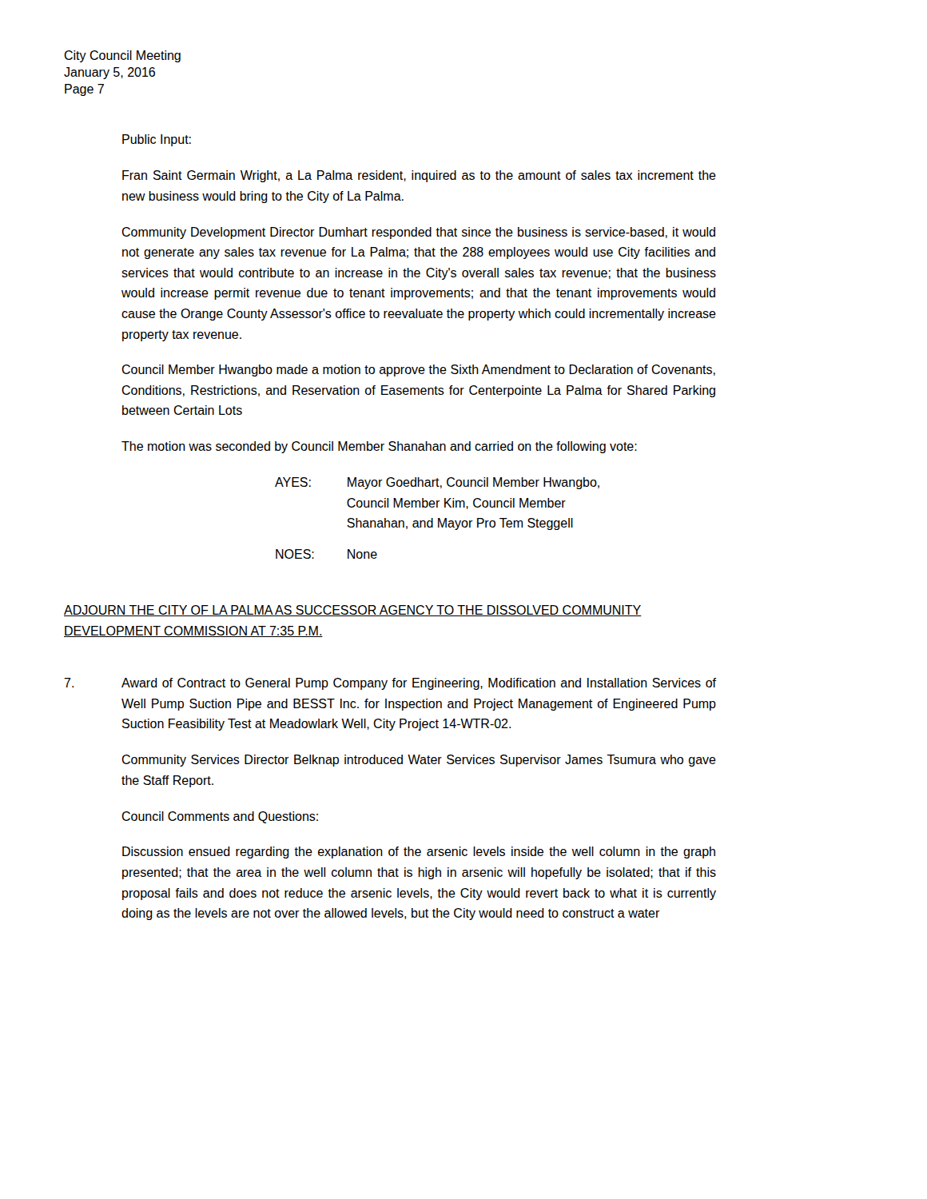City Council Meeting
January 5, 2016
Page 7
Public Input:
Fran Saint Germain Wright, a La Palma resident, inquired as to the amount of sales tax increment the new business would bring to the City of La Palma.
Community Development Director Dumhart responded that since the business is service-based, it would not generate any sales tax revenue for La Palma; that the 288 employees would use City facilities and services that would contribute to an increase in the City's overall sales tax revenue; that the business would increase permit revenue due to tenant improvements; and that the tenant improvements would cause the Orange County Assessor's office to reevaluate the property which could incrementally increase property tax revenue.
Council Member Hwangbo made a motion to approve the Sixth Amendment to Declaration of Covenants, Conditions, Restrictions, and Reservation of Easements for Centerpointe La Palma for Shared Parking between Certain Lots
The motion was seconded by Council Member Shanahan and carried on the following vote:
| AYES: | Mayor Goedhart, Council Member Hwangbo, Council Member Kim, Council Member Shanahan, and Mayor Pro Tem Steggell |
| NOES: | None |
ADJOURN THE CITY OF LA PALMA AS SUCCESSOR AGENCY TO THE DISSOLVED COMMUNITY DEVELOPMENT COMMISSION AT 7:35 P.M.
7.
Award of Contract to General Pump Company for Engineering, Modification and Installation Services of Well Pump Suction Pipe and BESST Inc. for Inspection and Project Management of Engineered Pump Suction Feasibility Test at Meadowlark Well, City Project 14-WTR-02.
Community Services Director Belknap introduced Water Services Supervisor James Tsumura who gave the Staff Report.
Council Comments and Questions:
Discussion ensued regarding the explanation of the arsenic levels inside the well column in the graph presented; that the area in the well column that is high in arsenic will hopefully be isolated; that if this proposal fails and does not reduce the arsenic levels, the City would revert back to what it is currently doing as the levels are not over the allowed levels, but the City would need to construct a water